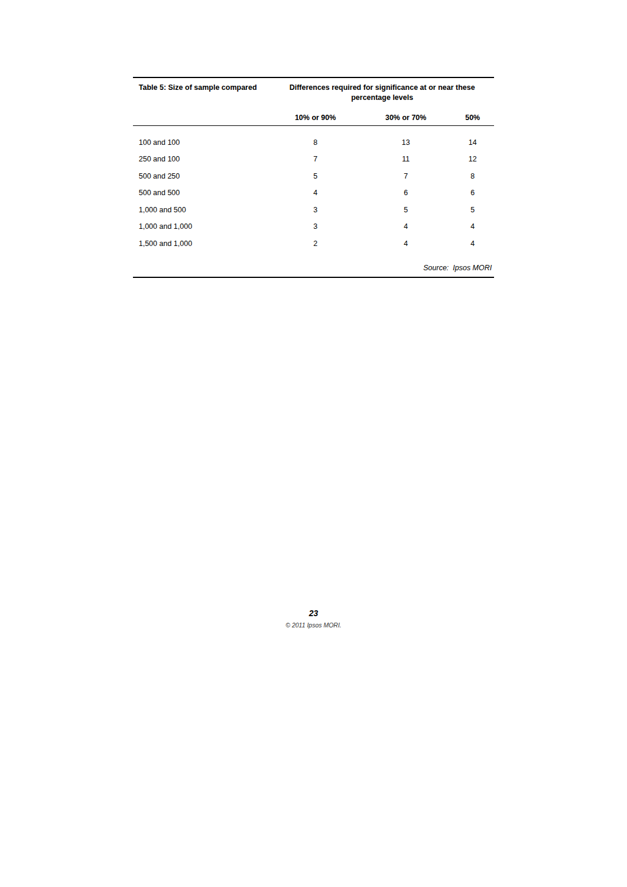| Table 5: Size of sample compared | Differences required for significance at or near these percentage levels |
| --- | --- |
| 10% or 90% | 30% or 70% | 50% |
| 100 and 100 | 8 | 13 | 14 |
| 250 and 100 | 7 | 11 | 12 |
| 500 and 250 | 5 | 7 | 8 |
| 500 and 500 | 4 | 6 | 6 |
| 1,000 and 500 | 3 | 5 | 5 |
| 1,000 and 1,000 | 3 | 4 | 4 |
| 1,500 and 1,000 | 2 | 4 | 4 |
| Source: Ipsos MORI |
23
© 2011 Ipsos MORI.